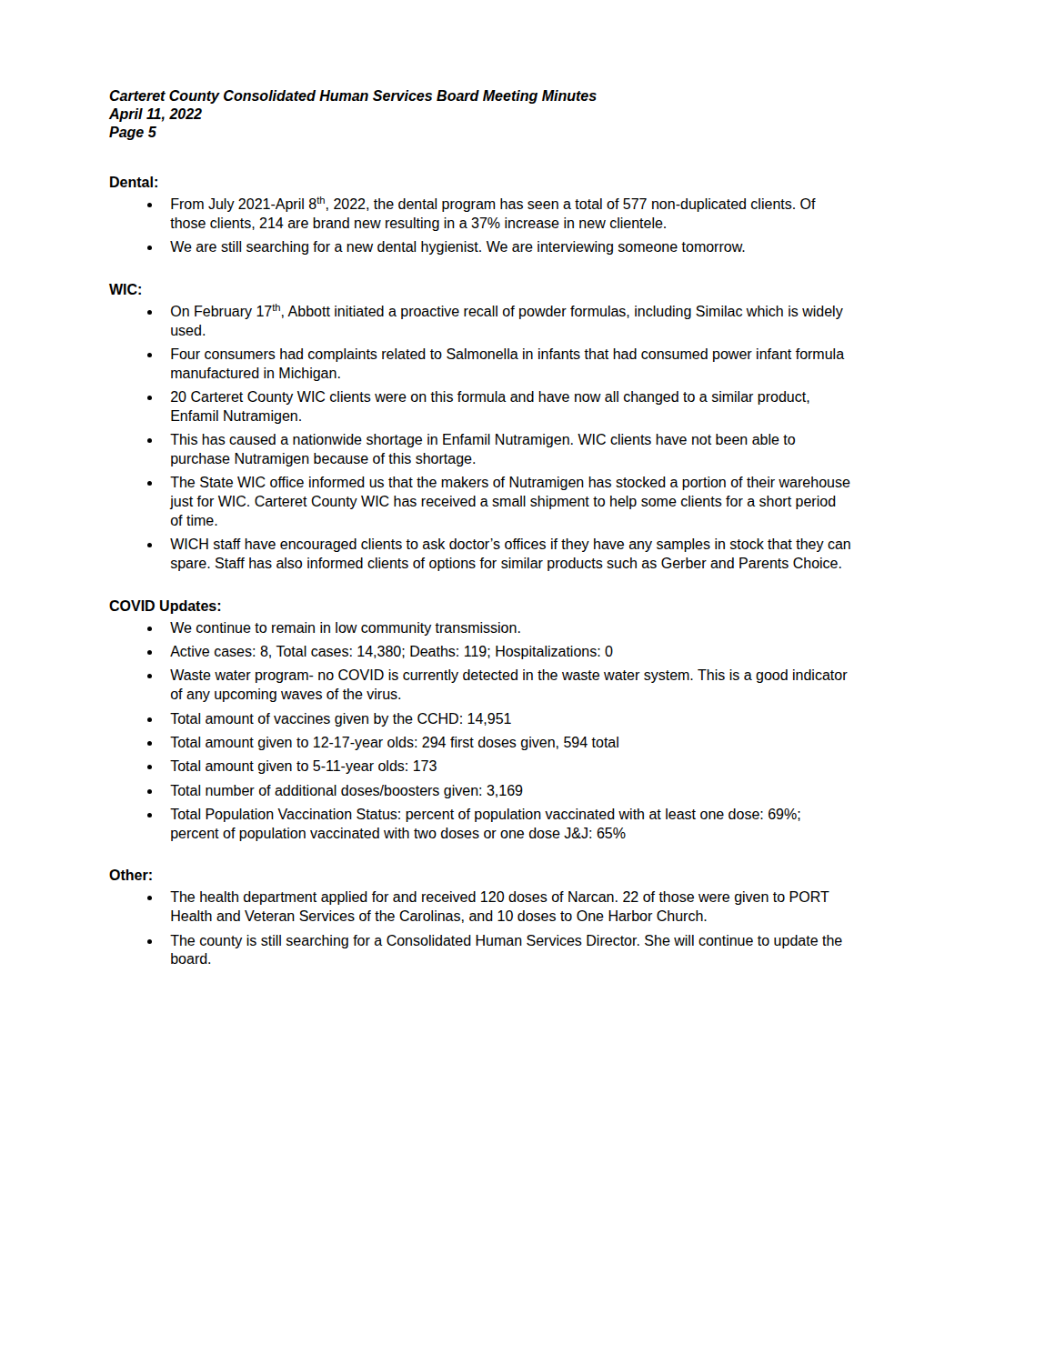Carteret County Consolidated Human Services Board Meeting Minutes
April 11, 2022
Page 5
Dental:
From July 2021-April 8th, 2022, the dental program has seen a total of 577 non-duplicated clients. Of those clients, 214 are brand new resulting in a 37% increase in new clientele.
We are still searching for a new dental hygienist. We are interviewing someone tomorrow.
WIC:
On February 17th, Abbott initiated a proactive recall of powder formulas, including Similac which is widely used.
Four consumers had complaints related to Salmonella in infants that had consumed power infant formula manufactured in Michigan.
20 Carteret County WIC clients were on this formula and have now all changed to a similar product, Enfamil Nutramigen.
This has caused a nationwide shortage in Enfamil Nutramigen. WIC clients have not been able to purchase Nutramigen because of this shortage.
The State WIC office informed us that the makers of Nutramigen has stocked a portion of their warehouse just for WIC. Carteret County WIC has received a small shipment to help some clients for a short period of time.
WICH staff have encouraged clients to ask doctor’s offices if they have any samples in stock that they can spare. Staff has also informed clients of options for similar products such as Gerber and Parents Choice.
COVID Updates:
We continue to remain in low community transmission.
Active cases: 8, Total cases: 14,380; Deaths: 119; Hospitalizations: 0
Waste water program- no COVID is currently detected in the waste water system. This is a good indicator of any upcoming waves of the virus.
Total amount of vaccines given by the CCHD: 14,951
Total amount given to 12-17-year olds: 294 first doses given, 594 total
Total amount given to 5-11-year olds: 173
Total number of additional doses/boosters given: 3,169
Total Population Vaccination Status: percent of population vaccinated with at least one dose: 69%; percent of population vaccinated with two doses or one dose J&J: 65%
Other:
The health department applied for and received 120 doses of Narcan. 22 of those were given to PORT Health and Veteran Services of the Carolinas, and 10 doses to One Harbor Church.
The county is still searching for a Consolidated Human Services Director. She will continue to update the board.